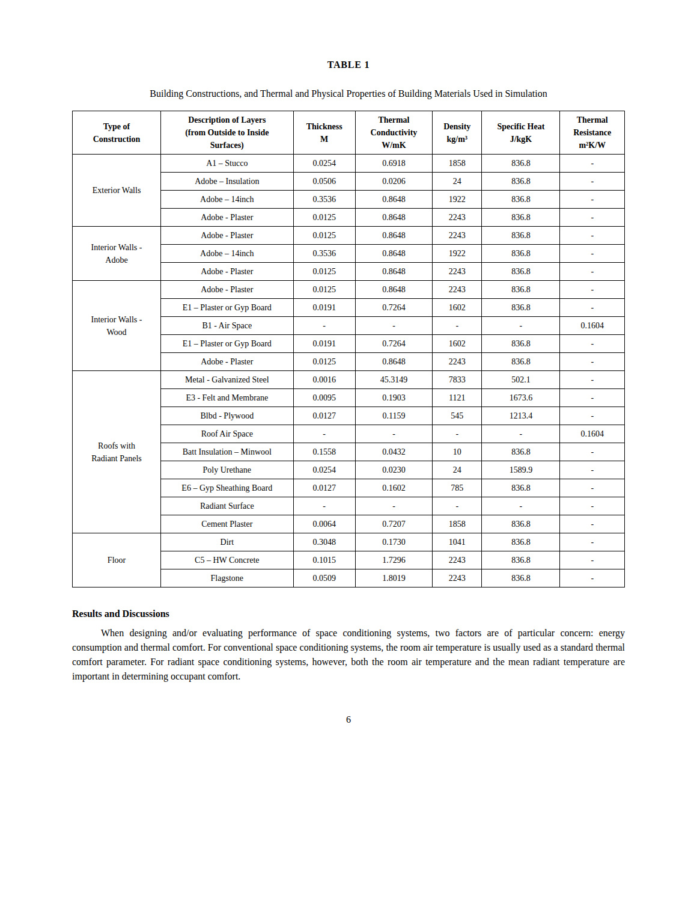TABLE 1
Building Constructions, and Thermal and Physical Properties of Building Materials Used in Simulation
| Type of Construction | Description of Layers (from Outside to Inside Surfaces) | Thickness M | Thermal Conductivity W/mK | Density kg/m³ | Specific Heat J/kgK | Thermal Resistance m²K/W |
| --- | --- | --- | --- | --- | --- | --- |
| Exterior Walls | A1 – Stucco | 0.0254 | 0.6918 | 1858 | 836.8 | - |
| Adobe – Insulation | 0.0506 | 0.0206 | 24 | 836.8 | - |
| Adobe – 14inch | 0.3536 | 0.8648 | 1922 | 836.8 | - |
| Adobe - Plaster | 0.0125 | 0.8648 | 2243 | 836.8 | - |
| Interior Walls - Adobe | Adobe - Plaster | 0.0125 | 0.8648 | 2243 | 836.8 | - |
| Adobe – 14inch | 0.3536 | 0.8648 | 1922 | 836.8 | - |
| Adobe - Plaster | 0.0125 | 0.8648 | 2243 | 836.8 | - |
| Interior Walls - Wood | Adobe - Plaster | 0.0125 | 0.8648 | 2243 | 836.8 | - |
| E1 – Plaster or Gyp Board | 0.0191 | 0.7264 | 1602 | 836.8 | - |
| B1 - Air Space | - | - | - | - | 0.1604 |
| E1 – Plaster or Gyp Board | 0.0191 | 0.7264 | 1602 | 836.8 | - |
| Adobe - Plaster | 0.0125 | 0.8648 | 2243 | 836.8 | - |
| Roofs with Radiant Panels | Metal - Galvanized Steel | 0.0016 | 45.3149 | 7833 | 502.1 | - |
| E3 - Felt and Membrane | 0.0095 | 0.1903 | 1121 | 1673.6 | - |
| Blbd - Plywood | 0.0127 | 0.1159 | 545 | 1213.4 | - |
| Roof Air Space | - | - | - | - | 0.1604 |
| Batt Insulation – Minwool | 0.1558 | 0.0432 | 10 | 836.8 | - |
| Poly Urethane | 0.0254 | 0.0230 | 24 | 1589.9 | - |
| E6 – Gyp Sheathing Board | 0.0127 | 0.1602 | 785 | 836.8 | - |
| Radiant Surface | - | - | - | - | - |
| Cement Plaster | 0.0064 | 0.7207 | 1858 | 836.8 | - |
| Floor | Dirt | 0.3048 | 0.1730 | 1041 | 836.8 | - |
| C5 – HW Concrete | 0.1015 | 1.7296 | 2243 | 836.8 | - |
| Flagstone | 0.0509 | 1.8019 | 2243 | 836.8 | - |
Results and Discussions
When designing and/or evaluating performance of space conditioning systems, two factors are of particular concern: energy consumption and thermal comfort. For conventional space conditioning systems, the room air temperature is usually used as a standard thermal comfort parameter. For radiant space conditioning systems, however, both the room air temperature and the mean radiant temperature are important in determining occupant comfort.
6